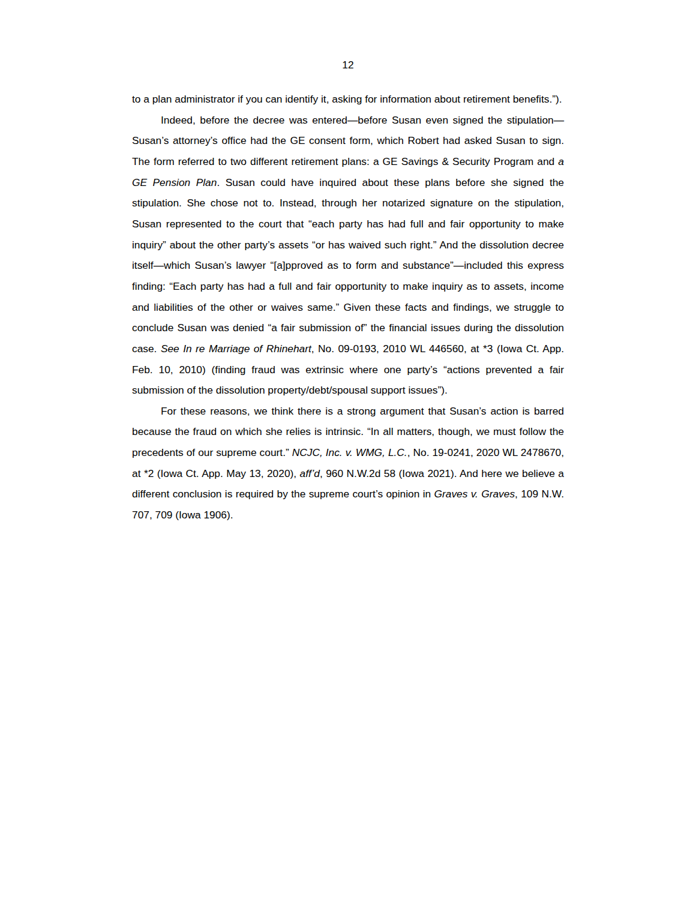12
to a plan administrator if you can identify it, asking for information about retirement benefits.”).
Indeed, before the decree was entered—before Susan even signed the stipulation—Susan’s attorney’s office had the GE consent form, which Robert had asked Susan to sign. The form referred to two different retirement plans: a GE Savings & Security Program and a GE Pension Plan. Susan could have inquired about these plans before she signed the stipulation. She chose not to. Instead, through her notarized signature on the stipulation, Susan represented to the court that “each party has had full and fair opportunity to make inquiry” about the other party’s assets “or has waived such right.” And the dissolution decree itself—which Susan’s lawyer “[a]pproved as to form and substance”—included this express finding: “Each party has had a full and fair opportunity to make inquiry as to assets, income and liabilities of the other or waives same.” Given these facts and findings, we struggle to conclude Susan was denied “a fair submission of” the financial issues during the dissolution case. See In re Marriage of Rhinehart, No. 09-0193, 2010 WL 446560, at *3 (Iowa Ct. App. Feb. 10, 2010) (finding fraud was extrinsic where one party’s “actions prevented a fair submission of the dissolution property/debt/spousal support issues”).
For these reasons, we think there is a strong argument that Susan’s action is barred because the fraud on which she relies is intrinsic. “In all matters, though, we must follow the precedents of our supreme court.” NCJC, Inc. v. WMG, L.C., No. 19-0241, 2020 WL 2478670, at *2 (Iowa Ct. App. May 13, 2020), aff’d, 960 N.W.2d 58 (Iowa 2021). And here we believe a different conclusion is required by the supreme court’s opinion in Graves v. Graves, 109 N.W. 707, 709 (Iowa 1906).